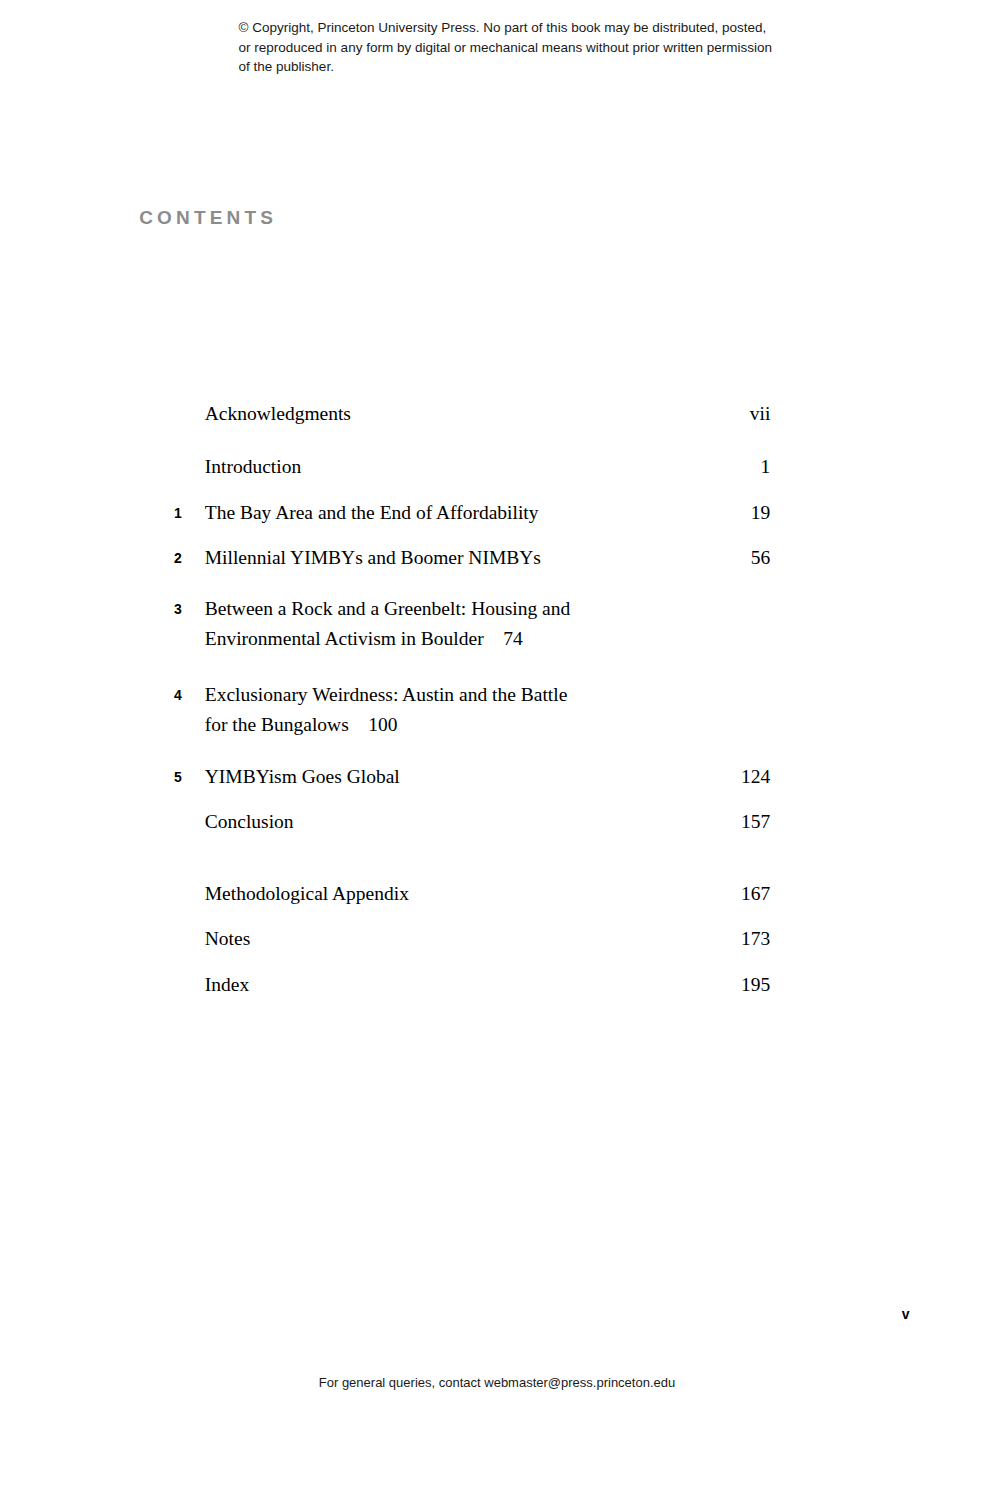© Copyright, Princeton University Press. No part of this book may be distributed, posted, or reproduced in any form by digital or mechanical means without prior written permission of the publisher.
Contents
1 Acknowledgments vii
1 Introduction 1
1 The Bay Area and the End of Affordability 19
2 Millennial YIMBYs and Boomer NIMBYs 56
3 Between a Rock and a Greenbelt: Housing and
Environmental Activism in Boulder 74
4 Exclusionary Weirdness: Austin and the Battle
for the Bungalows 100
5 YIMBYism Goes Global 124
1 Conclusion 157
1 Methodological Appendix 167
1 Notes 173
1 Index 195
v
For general queries, contact webmaster@press.princeton.edu